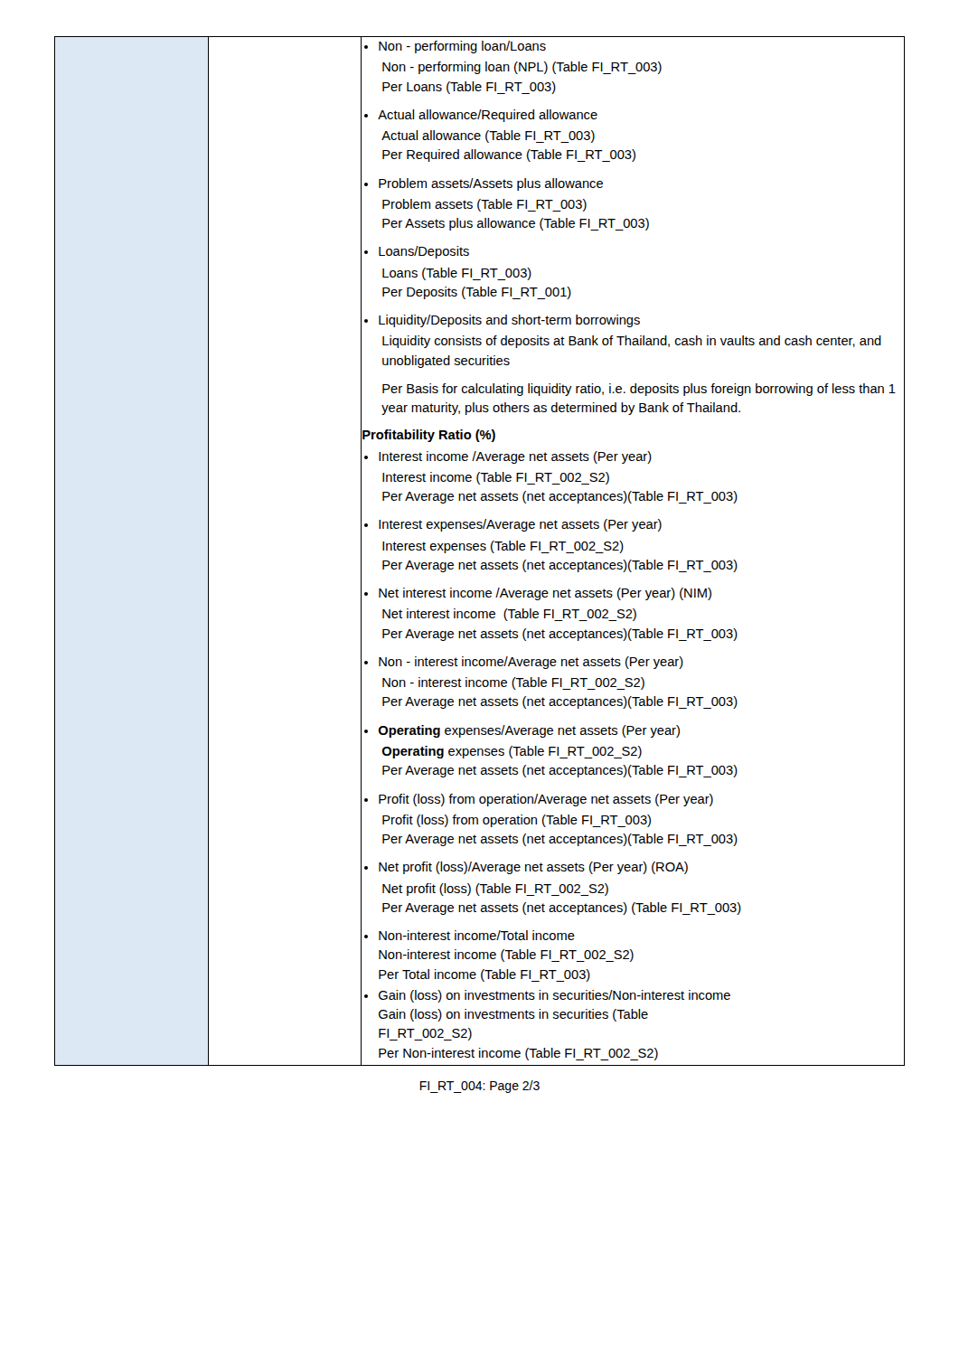| | | Non - performing loan/Loans Non - performing loan (NPL) (Table FI_RT_003) Per Loans (Table FI_RT_003) Actual allowance/Required allowance Actual allowance (Table FI_RT_003) Per Required allowance (Table FI_RT_003) Problem assets/Assets plus allowance Problem assets (Table FI_RT_003) Per Assets plus allowance (Table FI_RT_003) Loans/Deposits Loans (Table FI_RT_003) Per Deposits (Table FI_RT_001) Liquidity/Deposits and short-term borrowings Liquidity consists of deposits at Bank of Thailand, cash in vaults and cash center, and unobligated securities Per Basis for calculating liquidity ratio, i.e. deposits plus foreign borrowing of less than 1 year maturity, plus others as determined by Bank of Thailand. Profitability Ratio (%) Interest income /Average net assets (Per year) Interest income (Table FI_RT_002_S2) Per Average net assets (net acceptances)(Table FI_RT_003) Interest expenses/Average net assets (Per year) Interest expenses (Table FI_RT_002_S2) Per Average net assets (net acceptances)(Table FI_RT_003) Net interest income /Average net assets (Per year) (NIM) Net interest income (Table FI_RT_002_S2) Per Average net assets (net acceptances)(Table FI_RT_003) Non - interest income/Average net assets (Per year) Non - interest income (Table FI_RT_002_S2) Per Average net assets (net acceptances)(Table FI_RT_003) Operating expenses/Average net assets (Per year) Operating expenses (Table FI_RT_002_S2) Per Average net assets (net acceptances)(Table FI_RT_003) Profit (loss) from operation/Average net assets (Per year) Profit (loss) from operation (Table FI_RT_003) Per Average net assets (net acceptances)(Table FI_RT_003) Net profit (loss)/Average net assets (Per year) (ROA) Net profit (loss) (Table FI_RT_002_S2) Per Average net assets (net acceptances) (Table FI_RT_003) Non-interest income/Total income Non-interest income (Table FI_RT_002_S2) Per Total income (Table FI_RT_003) Gain (loss) on investments in securities/Non-interest income Gain (loss) on investments in securities (Table FI_RT_002_S2) Per Non-interest income (Table FI_RT_002_S2) |
FI_RT_004: Page 2/3